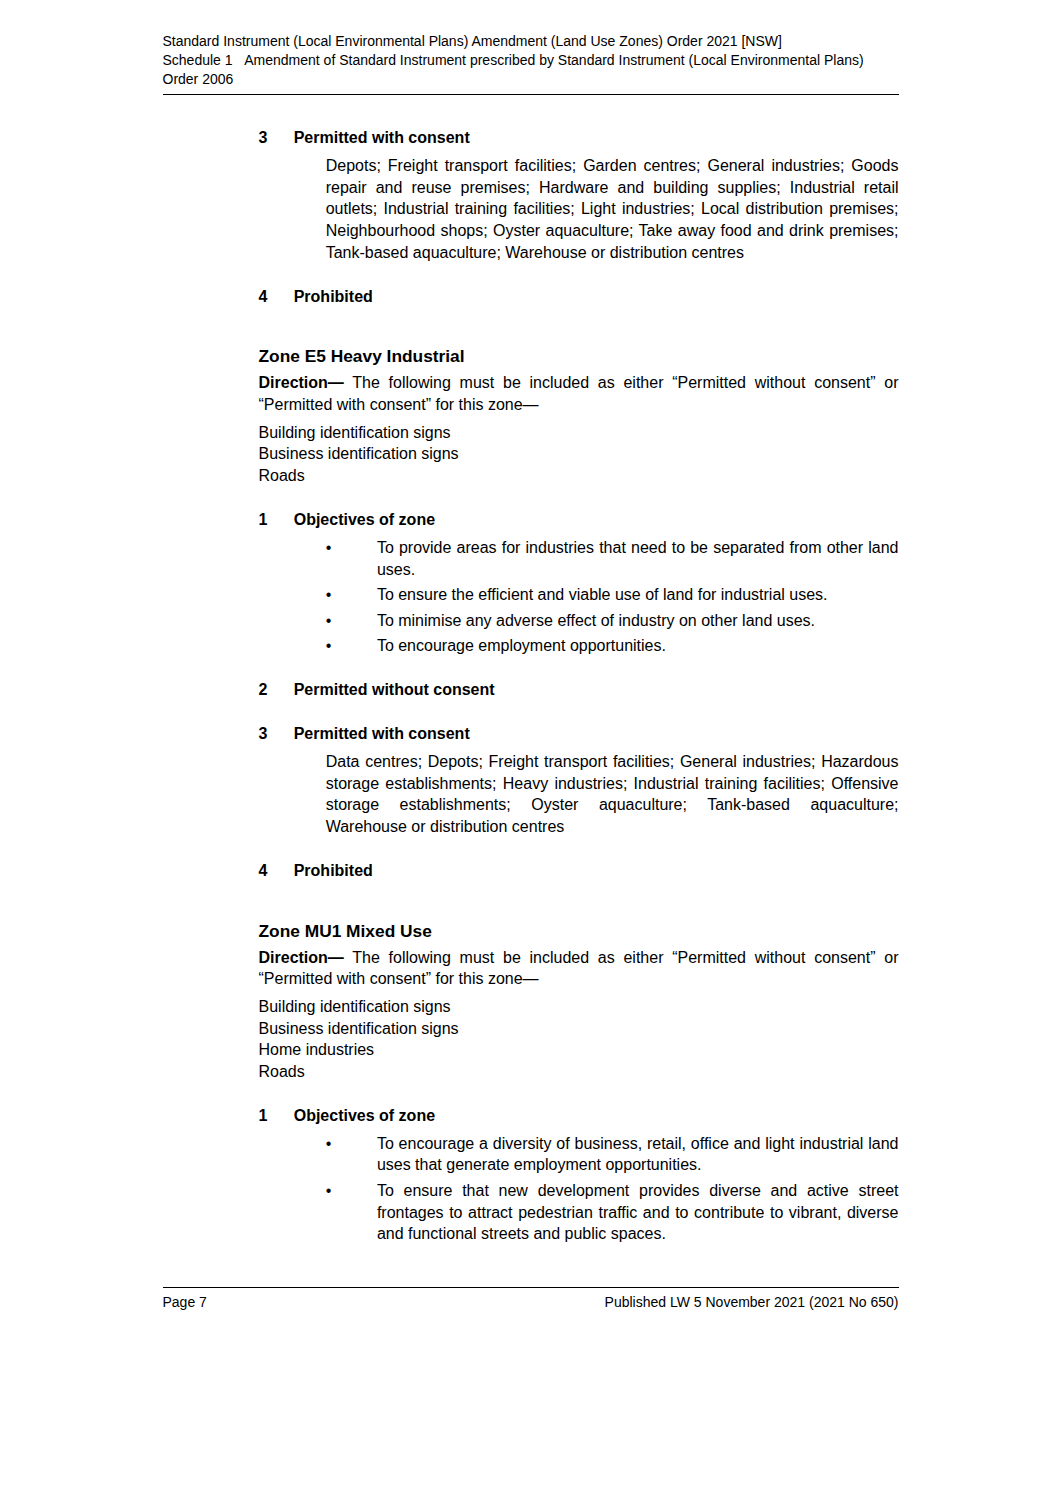Standard Instrument (Local Environmental Plans) Amendment (Land Use Zones) Order 2021 [NSW]
Schedule 1 Amendment of Standard Instrument prescribed by Standard Instrument (Local Environmental Plans) Order 2006
3 Permitted with consent
Depots; Freight transport facilities; Garden centres; General industries; Goods repair and reuse premises; Hardware and building supplies; Industrial retail outlets; Industrial training facilities; Light industries; Local distribution premises; Neighbourhood shops; Oyster aquaculture; Take away food and drink premises; Tank-based aquaculture; Warehouse or distribution centres
4 Prohibited
Zone E5 Heavy Industrial
Direction— The following must be included as either “Permitted without consent” or “Permitted with consent” for this zone—
Building identification signs
Business identification signs
Roads
1 Objectives of zone
•To provide areas for industries that need to be separated from other land uses.
•To ensure the efficient and viable use of land for industrial uses.
•To minimise any adverse effect of industry on other land uses.
•To encourage employment opportunities.
2 Permitted without consent
3 Permitted with consent
Data centres; Depots; Freight transport facilities; General industries; Hazardous storage establishments; Heavy industries; Industrial training facilities; Offensive storage establishments; Oyster aquaculture; Tank-based aquaculture; Warehouse or distribution centres
4 Prohibited
Zone MU1 Mixed Use
Direction— The following must be included as either “Permitted without consent” or “Permitted with consent” for this zone—
Building identification signs
Business identification signs
Home industries
Roads
1 Objectives of zone
•To encourage a diversity of business, retail, office and light industrial land uses that generate employment opportunities.
•To ensure that new development provides diverse and active street frontages to attract pedestrian traffic and to contribute to vibrant, diverse and functional streets and public spaces.
Page 7 Published LW 5 November 2021 (2021 No 650)